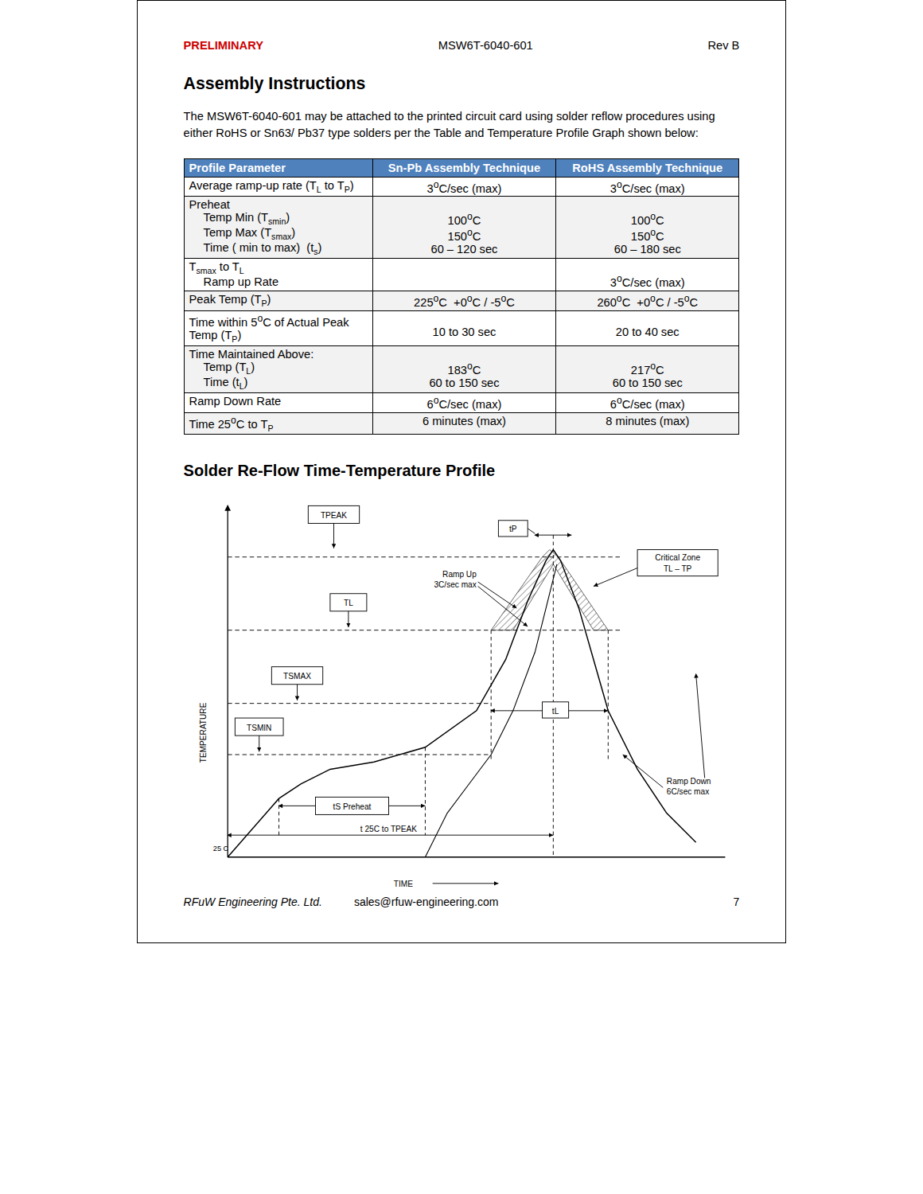PRELIMINARY MSW6T-6040-601 Rev B
Assembly Instructions
The MSW6T-6040-601 may be attached to the printed circuit card using solder reflow procedures using either RoHS or Sn63/ Pb37 type solders per the Table and Temperature Profile Graph shown below:
| Profile Parameter | Sn-Pb Assembly Technique | RoHS Assembly Technique |
| --- | --- | --- |
| Average ramp-up rate (T L to T P ) | 3 o C/sec (max) | 3 o C/sec (max) |
| Preheat Temp Min (T smin ) Temp Max (T smax ) Time ( min to max) (t s ) | 100 o C 150 o C 60 – 120 sec | 100 o C 150 o C 60 – 180 sec |
| T smax to T L Ramp up Rate | | 3 o C/sec (max) |
| Peak Temp (T P ) | 225 o C +0 o C / -5 o C | 260 o C +0 o C / -5 o C |
| Time within 5 o C of Actual Peak Temp (T P ) | 10 to 30 sec | 20 to 40 sec |
| Time Maintained Above: Temp (T L ) Time (t L ) | 183 o C 60 to 150 sec | 217 o C 60 to 150 sec |
| Ramp Down Rate | 6 o C/sec (max) | 6 o C/sec (max) |
| Time 25 o C to T P | 6 minutes (max) | 8 minutes (max) |
Solder Re-Flow Time-Temperature Profile
TEMPERATURE TIME 25 C tP tL tS Preheat t 25C to TPEAK TPEAK TL TSMAX TSMIN Ramp Up 3C/sec max Critical Zone TL – TP Ramp Down 6C/sec max
RFuW Engineering Pte. Ltd. sales@rfuw-engineering.com 7